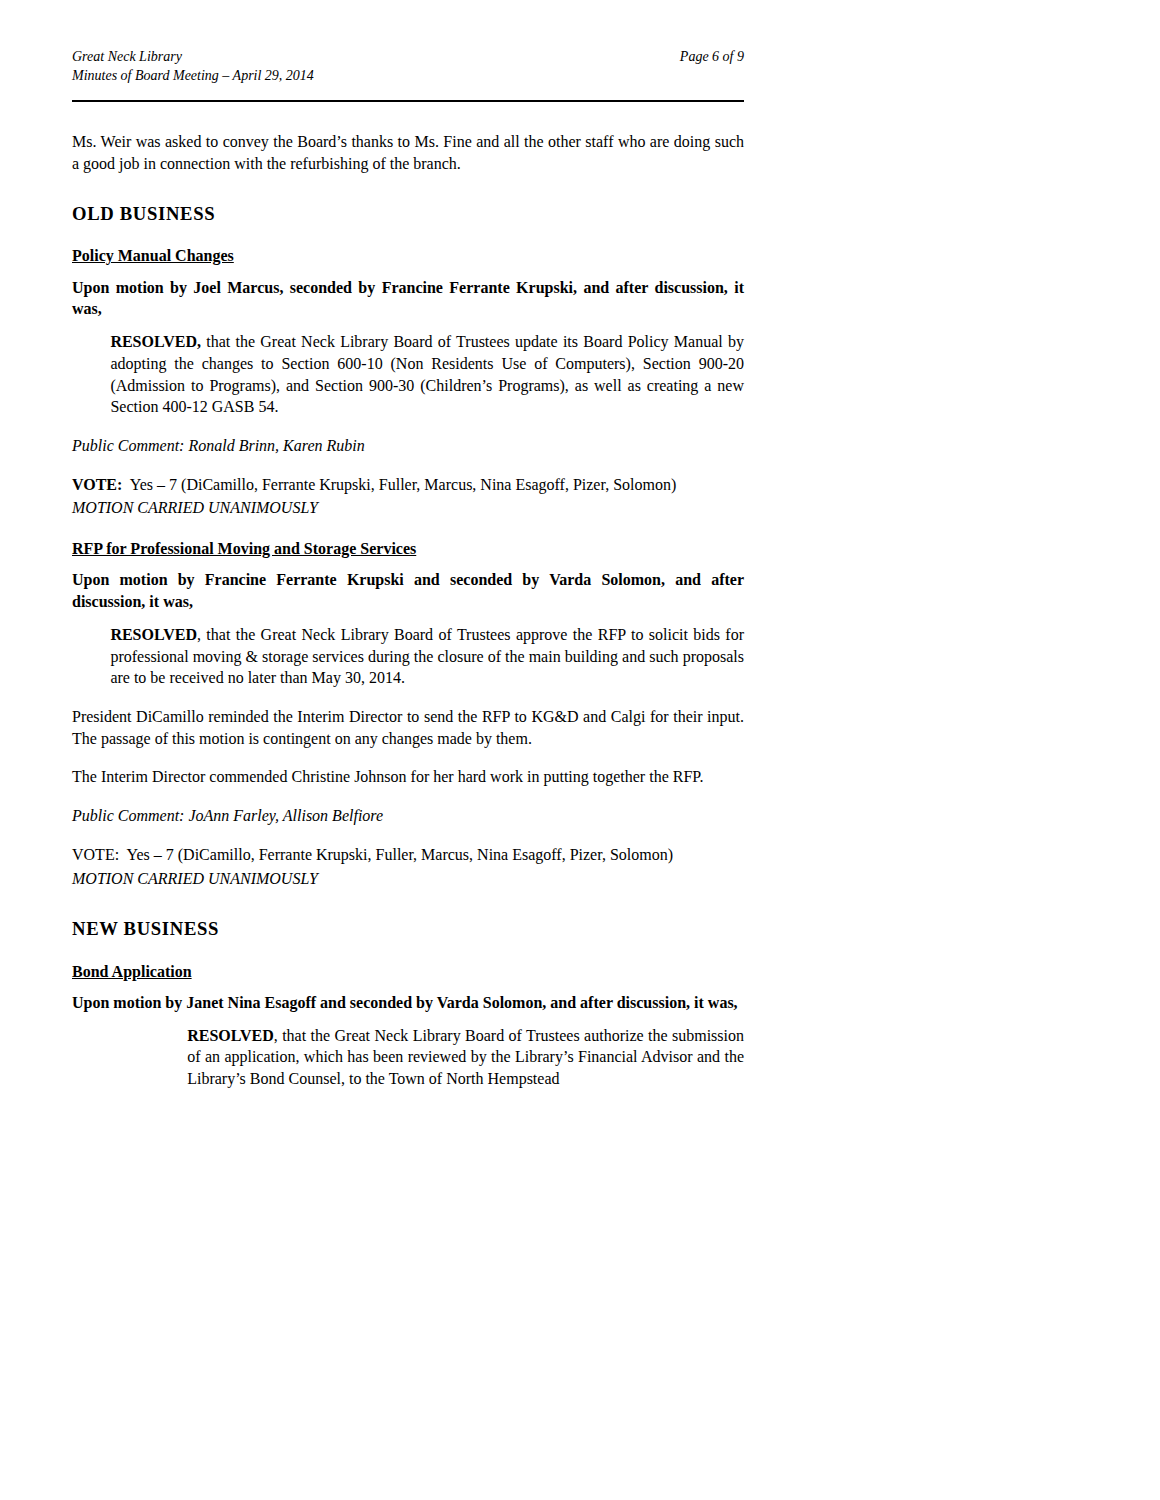Great Neck Library
Minutes of Board Meeting – April 29, 2014
Page 6 of 9
Ms. Weir was asked to convey the Board’s thanks to Ms. Fine and all the other staff who are doing such a good job in connection with the refurbishing of the branch.
OLD BUSINESS
Policy Manual Changes
Upon motion by Joel Marcus, seconded by Francine Ferrante Krupski, and after discussion, it was,
RESOLVED, that the Great Neck Library Board of Trustees update its Board Policy Manual by adopting the changes to Section 600-10 (Non Residents Use of Computers), Section 900-20 (Admission to Programs), and Section 900-30 (Children’s Programs), as well as creating a new Section 400-12 GASB 54.
Public Comment: Ronald Brinn, Karen Rubin
VOTE: Yes – 7 (DiCamillo, Ferrante Krupski, Fuller, Marcus, Nina Esagoff, Pizer, Solomon)
MOTION CARRIED UNANIMOUSLY
RFP for Professional Moving and Storage Services
Upon motion by Francine Ferrante Krupski and seconded by Varda Solomon, and after discussion, it was,
RESOLVED, that the Great Neck Library Board of Trustees approve the RFP to solicit bids for professional moving & storage services during the closure of the main building and such proposals are to be received no later than May 30, 2014.
President DiCamillo reminded the Interim Director to send the RFP to KG&D and Calgi for their input. The passage of this motion is contingent on any changes made by them.
The Interim Director commended Christine Johnson for her hard work in putting together the RFP.
Public Comment: JoAnn Farley, Allison Belfiore
VOTE: Yes – 7 (DiCamillo, Ferrante Krupski, Fuller, Marcus, Nina Esagoff, Pizer, Solomon)
MOTION CARRIED UNANIMOUSLY
NEW BUSINESS
Bond Application
Upon motion by Janet Nina Esagoff and seconded by Varda Solomon, and after discussion, it was,
RESOLVED, that the Great Neck Library Board of Trustees authorize the submission of an application, which has been reviewed by the Library’s Financial Advisor and the Library’s Bond Counsel, to the Town of North Hempstead